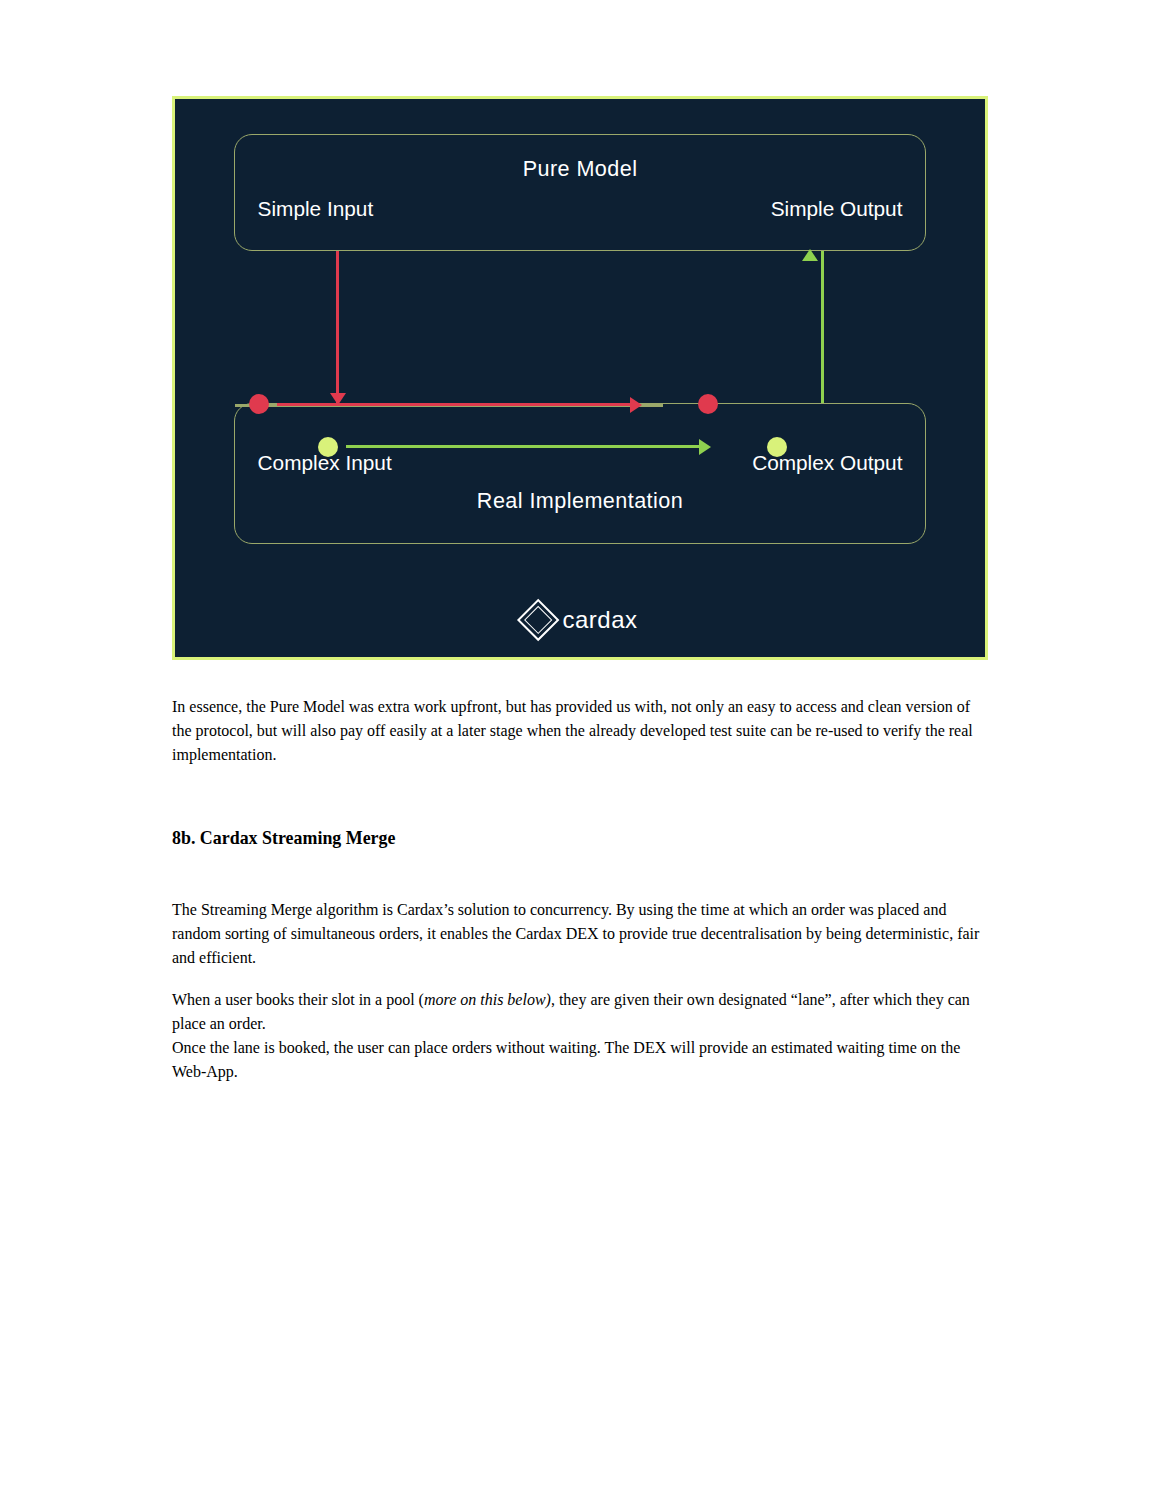Pure Model
Simple Input Simple Output
Complex Input Complex Output
Real Implementation
cardax
In essence, the Pure Model was extra work upfront, but has provided us with, not only an easy to access and clean version of the protocol, but will also pay off easily at a later stage when the already developed test suite can be re-used to verify the real implementation.
8b. Cardax Streaming Merge
The Streaming Merge algorithm is Cardax’s solution to concurrency. By using the time at which an order was placed and random sorting of simultaneous orders, it enables the Cardax DEX to provide true decentralisation by being deterministic, fair and efficient.
When a user books their slot in a pool (more on this below), they are given their own designated “lane”, after which they can place an order.
Once the lane is booked, the user can place orders without waiting. The DEX will provide an estimated waiting time on the Web-App.